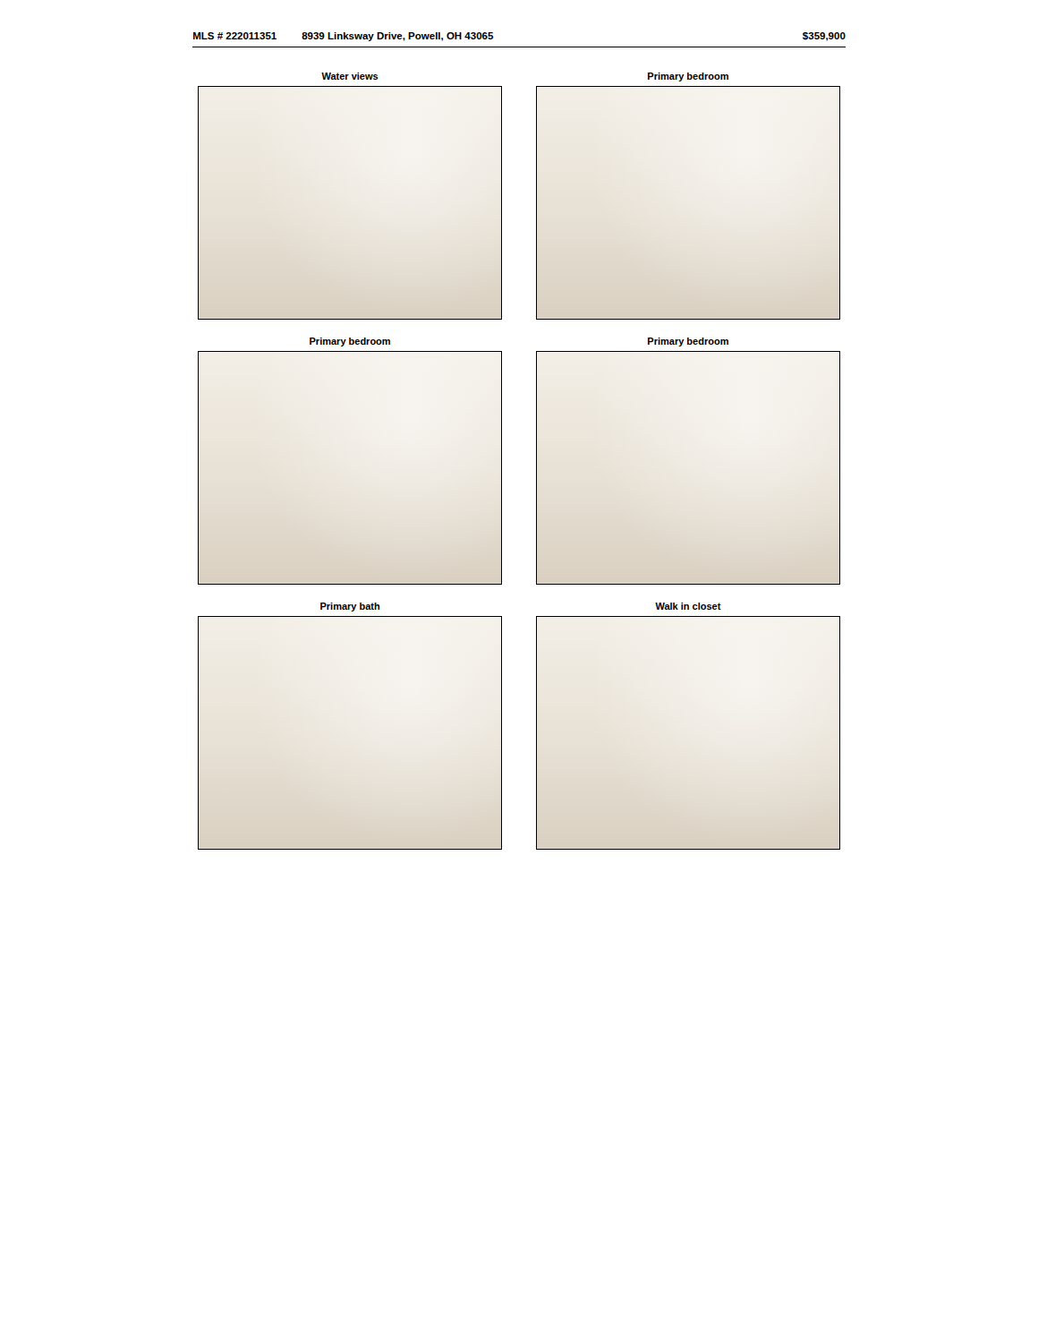MLS # 222011351 8939 Linksway Drive, Powell, OH 43065
$359,900
Water views
Primary bedroom
Primary bedroom
Primary bedroom
Primary bath
Walk in closet